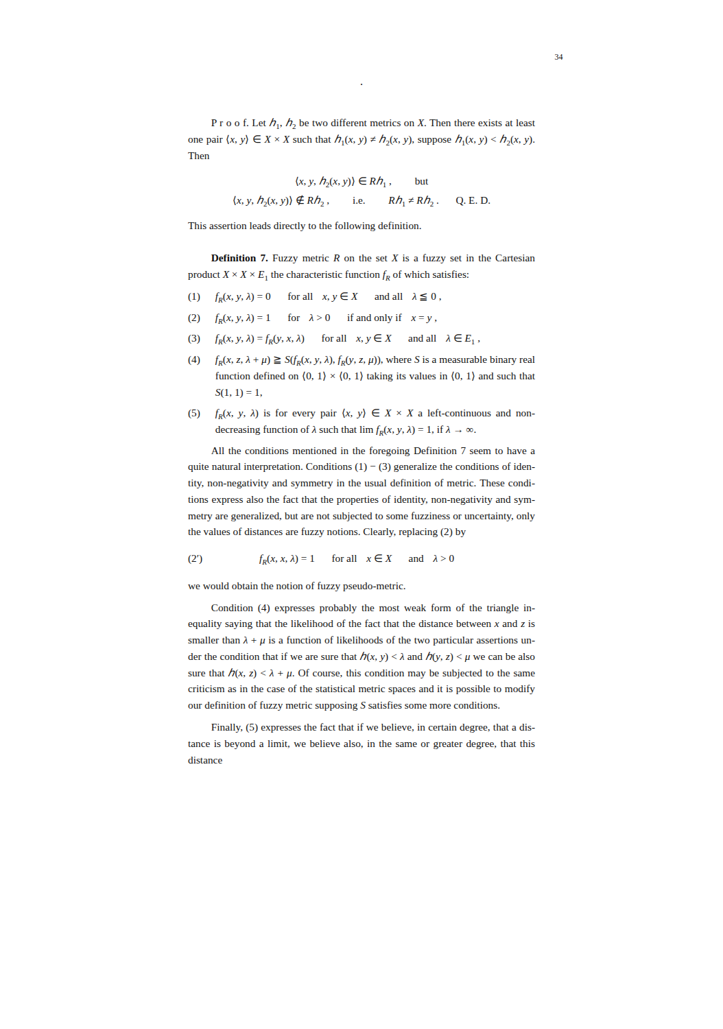.
34
P r o o f. Let ℎ1, ℎ2 be two different metrics on X. Then there exists at least one pair ⟨x, y⟩ ∈ X × X such that ℎ1(x, y) ≠ ℎ2(x, y), suppose ℎ1(x, y) < ℎ2(x, y). Then
⟨x, y, ℎ2(x, y)⟩ ∈ Rℎ1 , but ⟨x, y, ℎ2(x, y)⟩ ∉ Rℎ2 , i.e. Rℎ1 ≠ Rℎ2 .Q. E. D.
This assertion leads directly to the following definition.
Definition 7. Fuzzy metric R on the set X is a fuzzy set in the Cartesian product X × X × E1 the characteristic function fR of which satisfies:
(1)
fR(x, y, λ) = 0 for all x, y ∈ X and all λ ≦ 0 ,
(2)
fR(x, y, λ) = 1 for λ > 0 if and only if x = y ,
(3)
fR(x, y, λ) = fR(y, x, λ) for all x, y ∈ X and all λ ∈ E1 ,
(4)
fR(x, z, λ + μ) ≧ S(fR(x, y, λ), fR(y, z, μ)), where S is a measurable binary real function defined on ⟨0, 1⟩ × ⟨0, 1⟩ taking its values in ⟨0, 1⟩ and such that S(1, 1) = 1,
(5)
fR(x, y, λ) is for every pair ⟨x, y⟩ ∈ X × X a left-continuous and non-decreasing function of λ such that lim fR(x, y, λ) = 1, if λ → ∞.
All the conditions mentioned in the foregoing Definition 7 seem to have a quite natural interpretation. Conditions (1) − (3) generalize the conditions of identity, non-negativity and symmetry in the usual definition of metric. These conditions express also the fact that the properties of identity, non-negativity and symmetry are generalized, but are not subjected to some fuzziness or uncertainty, only the values of distances are fuzzy notions. Clearly, replacing (2) by
(2′)
fR(x, x, λ) = 1 for all x ∈ X and λ > 0
we would obtain the notion of fuzzy pseudo-metric.
Condition (4) expresses probably the most weak form of the triangle inequality saying that the likelihood of the fact that the distance between x and z is smaller than λ + μ is a function of likelihoods of the two particular assertions under the condition that if we are sure that ℎ(x, y) < λ and ℎ(y, z) < μ we can be also sure that ℎ(x, z) < λ + μ. Of course, this condition may be subjected to the same criticism as in the case of the statistical metric spaces and it is possible to modify our definition of fuzzy metric supposing S satisfies some more conditions.
Finally, (5) expresses the fact that if we believe, in certain degree, that a distance is beyond a limit, we believe also, in the same or greater degree, that this distance